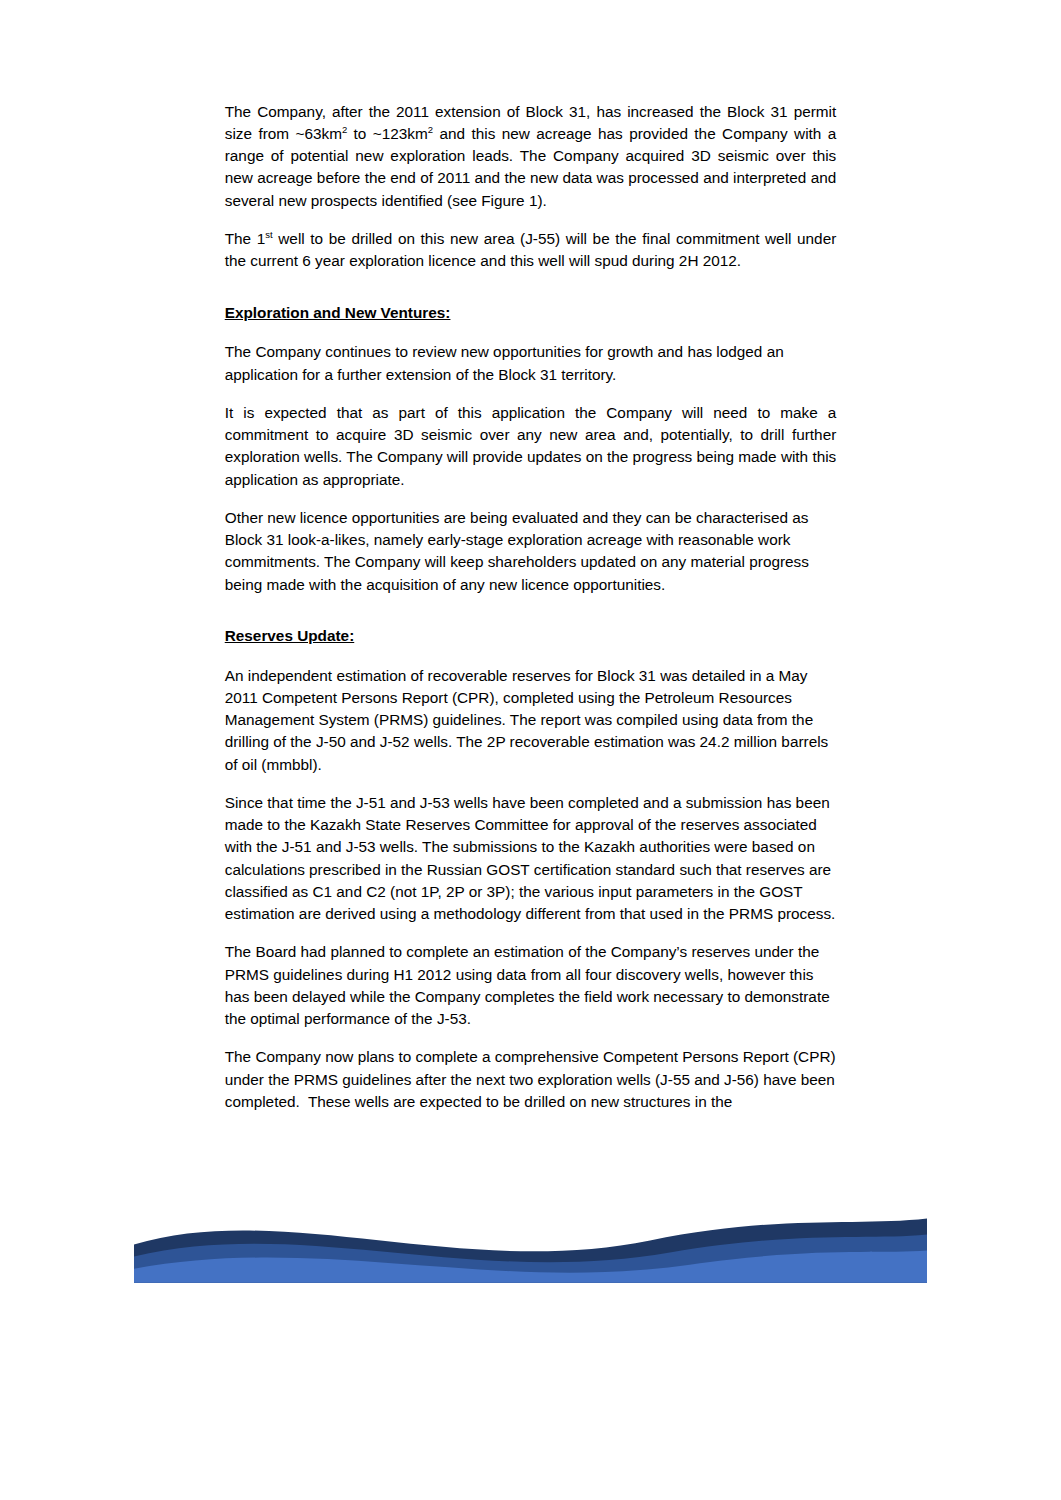The Company, after the 2011 extension of Block 31, has increased the Block 31 permit size from ~63km2 to ~123km2 and this new acreage has provided the Company with a range of potential new exploration leads. The Company acquired 3D seismic over this new acreage before the end of 2011 and the new data was processed and interpreted and several new prospects identified (see Figure 1).
The 1st well to be drilled on this new area (J-55) will be the final commitment well under the current 6 year exploration licence and this well will spud during 2H 2012.
Exploration and New Ventures:
The Company continues to review new opportunities for growth and has lodged an application for a further extension of the Block 31 territory.
It is expected that as part of this application the Company will need to make a commitment to acquire 3D seismic over any new area and, potentially, to drill further exploration wells. The Company will provide updates on the progress being made with this application as appropriate.
Other new licence opportunities are being evaluated and they can be characterised as Block 31 look-a-likes, namely early-stage exploration acreage with reasonable work commitments. The Company will keep shareholders updated on any material progress being made with the acquisition of any new licence opportunities.
Reserves Update:
An independent estimation of recoverable reserves for Block 31 was detailed in a May 2011 Competent Persons Report (CPR), completed using the Petroleum Resources Management System (PRMS) guidelines. The report was compiled using data from the drilling of the J-50 and J-52 wells. The 2P recoverable estimation was 24.2 million barrels of oil (mmbbl).
Since that time the J-51 and J-53 wells have been completed and a submission has been made to the Kazakh State Reserves Committee for approval of the reserves associated with the J-51 and J-53 wells. The submissions to the Kazakh authorities were based on calculations prescribed in the Russian GOST certification standard such that reserves are classified as C1 and C2 (not 1P, 2P or 3P); the various input parameters in the GOST estimation are derived using a methodology different from that used in the PRMS process.
The Board had planned to complete an estimation of the Company’s reserves under the PRMS guidelines during H1 2012 using data from all four discovery wells, however this has been delayed while the Company completes the field work necessary to demonstrate the optimal performance of the J-53.
The Company now plans to complete a comprehensive Competent Persons Report (CPR) under the PRMS guidelines after the next two exploration wells (J-55 and J-56) have been completed. These wells are expected to be drilled on new structures in the